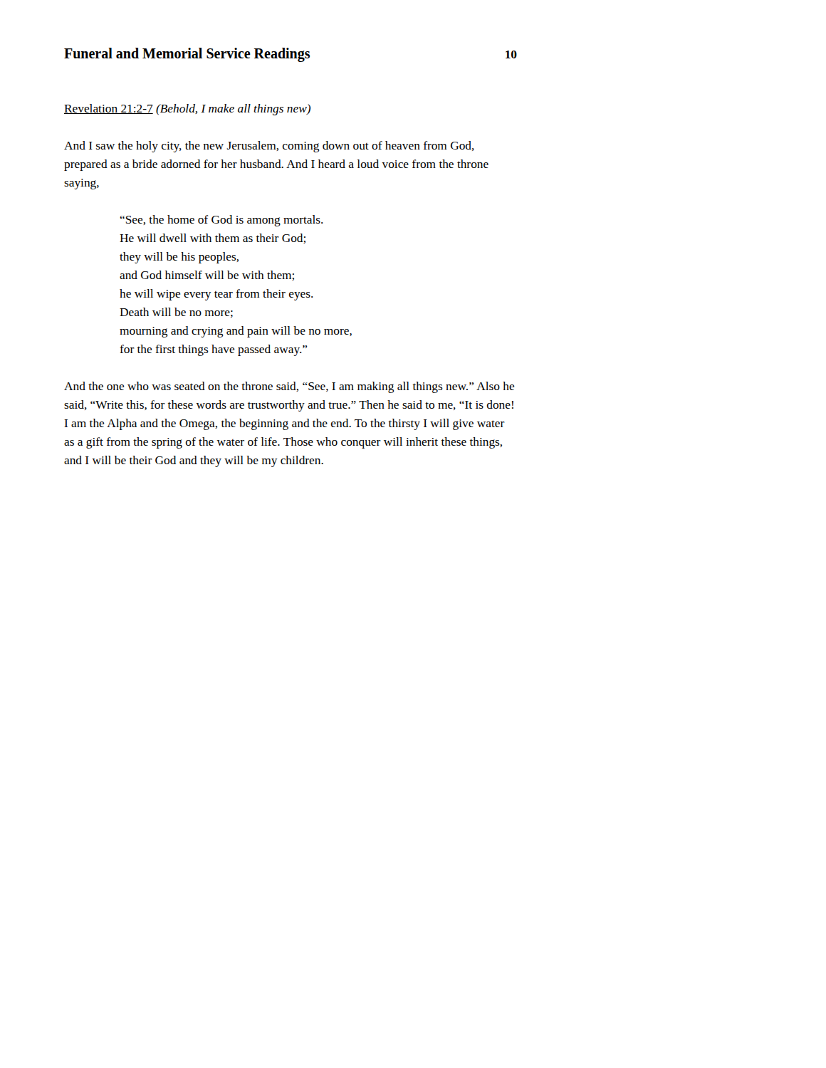Funeral and Memorial Service Readings 10
Revelation 21:2-7 (Behold, I make all things new)
And I saw the holy city, the new Jerusalem, coming down out of heaven from God, prepared as a bride adorned for her husband. And I heard a loud voice from the throne saying,
“See, the home of God is among mortals.
He will dwell with them as their God;
they will be his peoples,
and God himself will be with them;
he will wipe every tear from their eyes.
Death will be no more;
mourning and crying and pain will be no more,
for the first things have passed away.”
And the one who was seated on the throne said, “See, I am making all things new.” Also he said, “Write this, for these words are trustworthy and true.” Then he said to me, “It is done! I am the Alpha and the Omega, the beginning and the end. To the thirsty I will give water as a gift from the spring of the water of life. Those who conquer will inherit these things, and I will be their God and they will be my children.